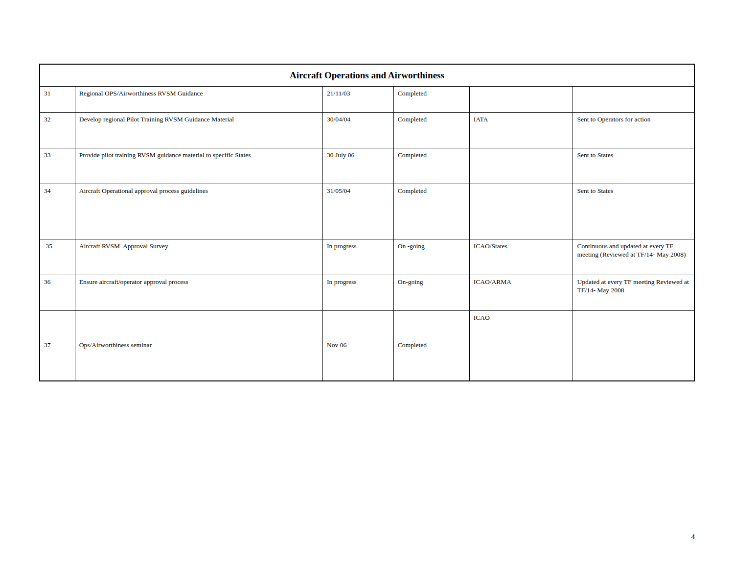| Aircraft Operations and Airworthiness |
| --- |
| 31 | Regional OPS/Airworthiness RVSM Guidance | 21/11/03 | Completed | | |
| 32 | Develop regional Pilot Training RVSM Guidance Material | 30/04/04 | Completed | IATA | Sent to Operators for action |
| 33 | Provide pilot training RVSM guidance material to specific States | 30 July 06 | Completed | | Sent to States |
| 34 | Aircraft Operational approval process guidelines | 31/05/04 | Completed | | Sent to States |
| 35 | Aircraft RVSM Approval Survey | In progress | On -going | ICAO/States | Continuous and updated at every TF meeting (Reviewed at TF/14- May 2008) |
| 36 | Ensure aircraft/operator approval process | In progress | On-going | ICAO/ARMA | Updated at every TF meeting Reviewed at TF/14- May 2008 |
| 37 | Ops/Airworthiness seminar | Nov 06 | Completed | ICAO | |
4